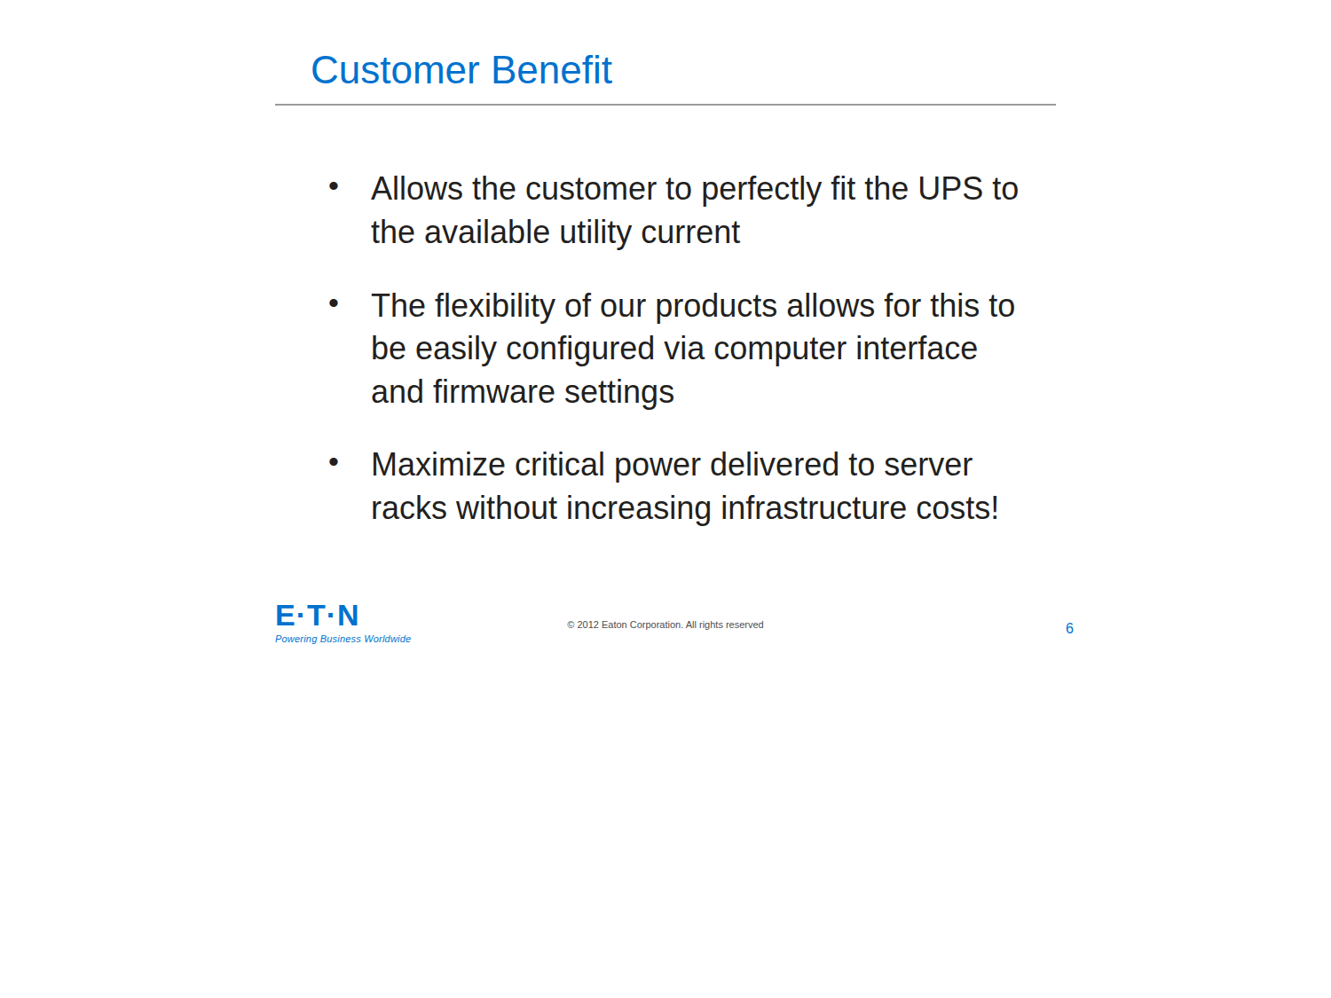Customer Benefit
Allows the customer to perfectly fit the UPS to the available utility current
The flexibility of our products allows for this to be easily configured via computer interface and firmware settings
Maximize critical power delivered to server racks without increasing infrastructure costs!
E·T·N
Powering Business Worldwide
© 2012 Eaton Corporation. All rights reserved
6